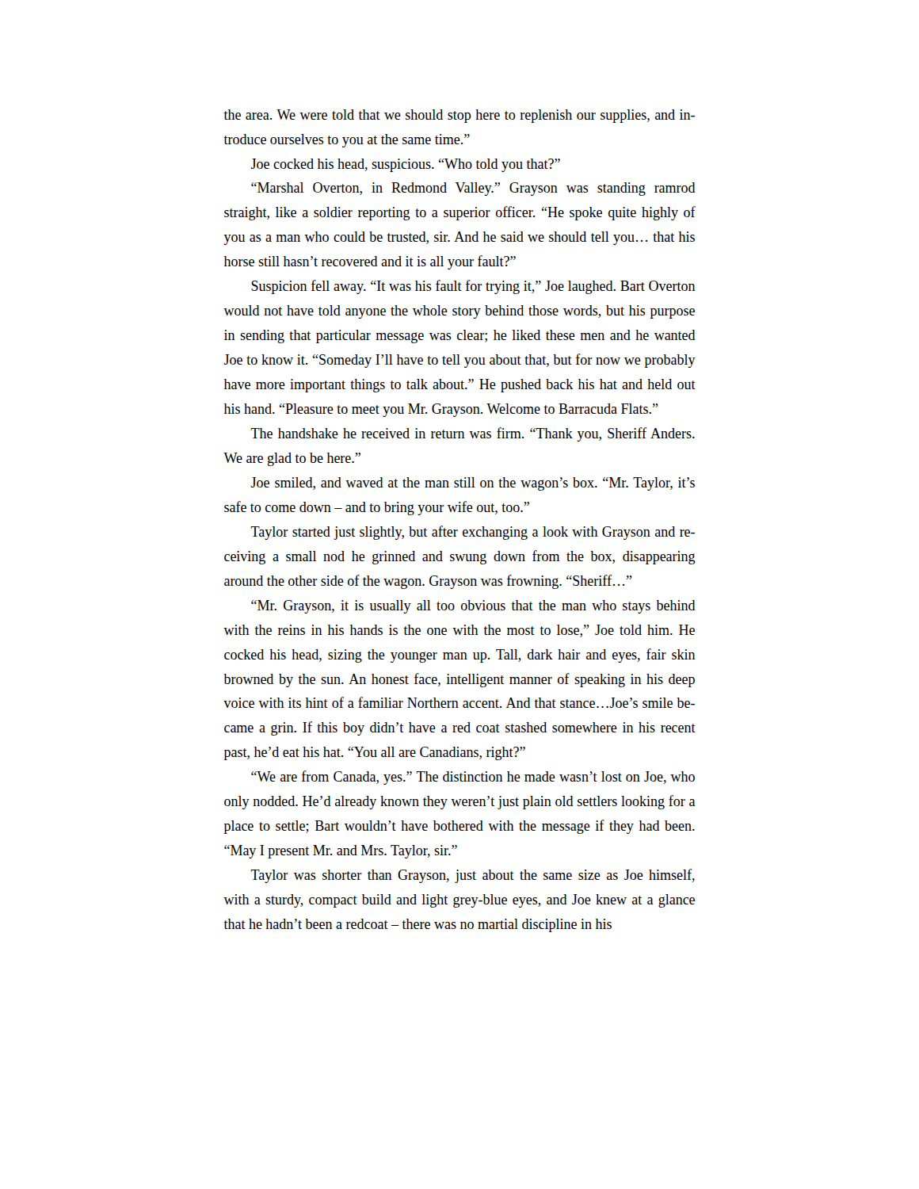the area. We were told that we should stop here to replenish our supplies, and introduce ourselves to you at the same time.”
Joe cocked his head, suspicious. “Who told you that?”
“Marshal Overton, in Redmond Valley.” Grayson was standing ramrod straight, like a soldier reporting to a superior officer. “He spoke quite highly of you as a man who could be trusted, sir. And he said we should tell you… that his horse still hasn’t recovered and it is all your fault?”
Suspicion fell away. “It was his fault for trying it,” Joe laughed. Bart Overton would not have told anyone the whole story behind those words, but his purpose in sending that particular message was clear; he liked these men and he wanted Joe to know it. “Someday I’ll have to tell you about that, but for now we probably have more important things to talk about.” He pushed back his hat and held out his hand. “Pleasure to meet you Mr. Grayson. Welcome to Barracuda Flats.”
The handshake he received in return was firm. “Thank you, Sheriff Anders. We are glad to be here.”
Joe smiled, and waved at the man still on the wagon’s box. “Mr. Taylor, it’s safe to come down – and to bring your wife out, too.”
Taylor started just slightly, but after exchanging a look with Grayson and receiving a small nod he grinned and swung down from the box, disappearing around the other side of the wagon. Grayson was frowning. “Sheriff…”
“Mr. Grayson, it is usually all too obvious that the man who stays behind with the reins in his hands is the one with the most to lose,” Joe told him. He cocked his head, sizing the younger man up. Tall, dark hair and eyes, fair skin browned by the sun. An honest face, intelligent manner of speaking in his deep voice with its hint of a familiar Northern accent. And that stance…Joe’s smile became a grin. If this boy didn’t have a red coat stashed somewhere in his recent past, he’d eat his hat. “You all are Canadians, right?”
“We are from Canada, yes.” The distinction he made wasn’t lost on Joe, who only nodded. He’d already known they weren’t just plain old settlers looking for a place to settle; Bart wouldn’t have bothered with the message if they had been. “May I present Mr. and Mrs. Taylor, sir.”
Taylor was shorter than Grayson, just about the same size as Joe himself, with a sturdy, compact build and light grey-blue eyes, and Joe knew at a glance that he hadn’t been a redcoat – there was no martial discipline in his